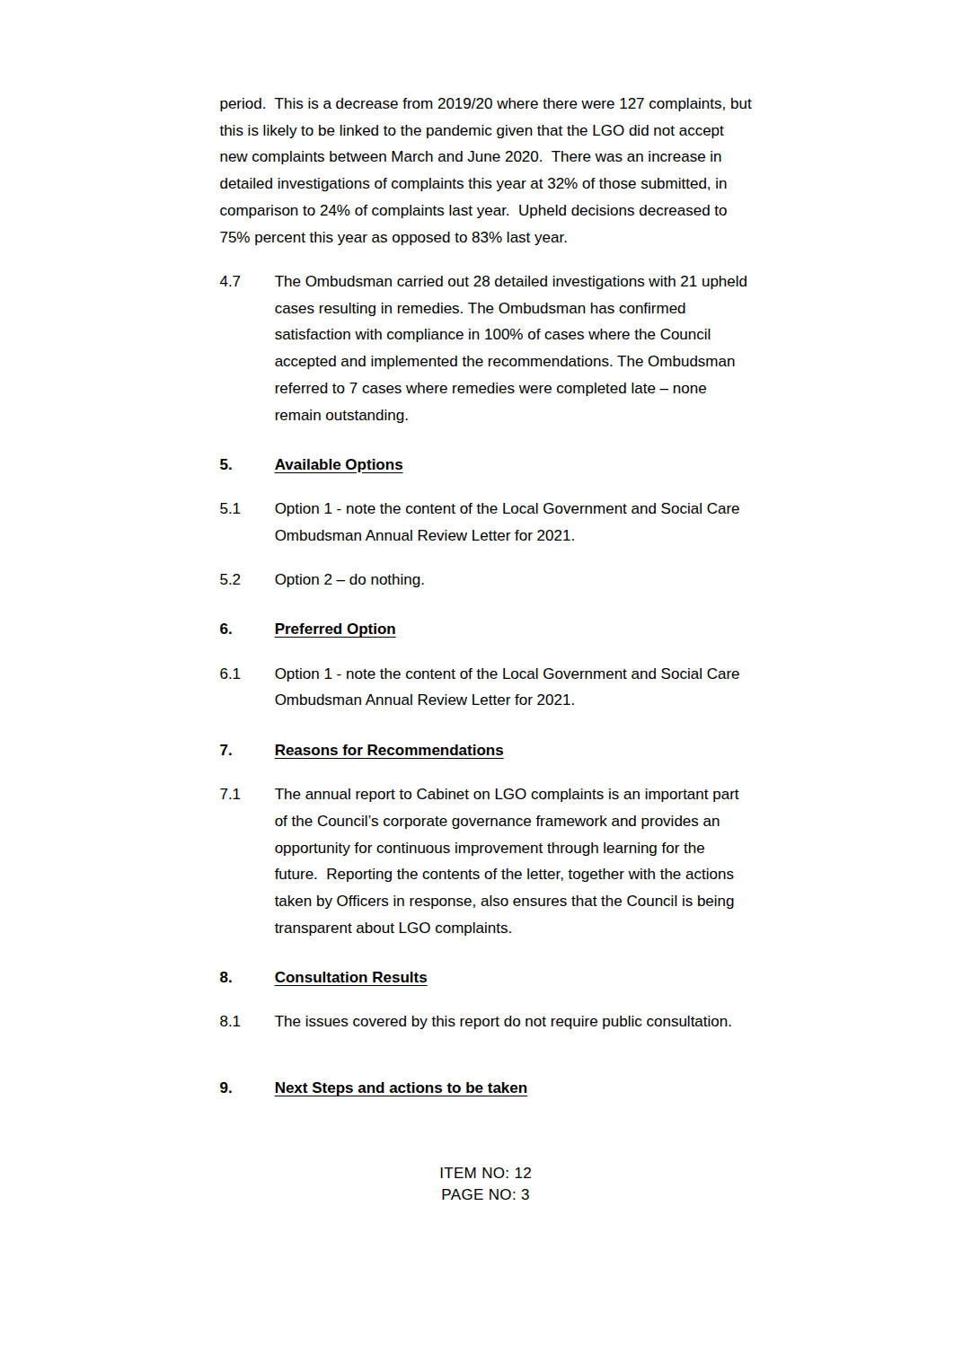period. This is a decrease from 2019/20 where there were 127 complaints, but this is likely to be linked to the pandemic given that the LGO did not accept new complaints between March and June 2020. There was an increase in detailed investigations of complaints this year at 32% of those submitted, in comparison to 24% of complaints last year. Upheld decisions decreased to 75% percent this year as opposed to 83% last year.
4.7
The Ombudsman carried out 28 detailed investigations with 21 upheld cases resulting in remedies. The Ombudsman has confirmed satisfaction with compliance in 100% of cases where the Council accepted and implemented the recommendations. The Ombudsman referred to 7 cases where remedies were completed late – none remain outstanding.
5.
Available Options
5.1
Option 1 - note the content of the Local Government and Social Care Ombudsman Annual Review Letter for 2021.
5.2
Option 2 – do nothing.
6.
Preferred Option
6.1
Option 1 - note the content of the Local Government and Social Care Ombudsman Annual Review Letter for 2021.
7.
Reasons for Recommendations
7.1
The annual report to Cabinet on LGO complaints is an important part of the Council’s corporate governance framework and provides an opportunity for continuous improvement through learning for the future. Reporting the contents of the letter, together with the actions taken by Officers in response, also ensures that the Council is being transparent about LGO complaints.
8.
Consultation Results
8.1
The issues covered by this report do not require public consultation.
9.
Next Steps and actions to be taken
ITEM NO: 12
PAGE NO: 3